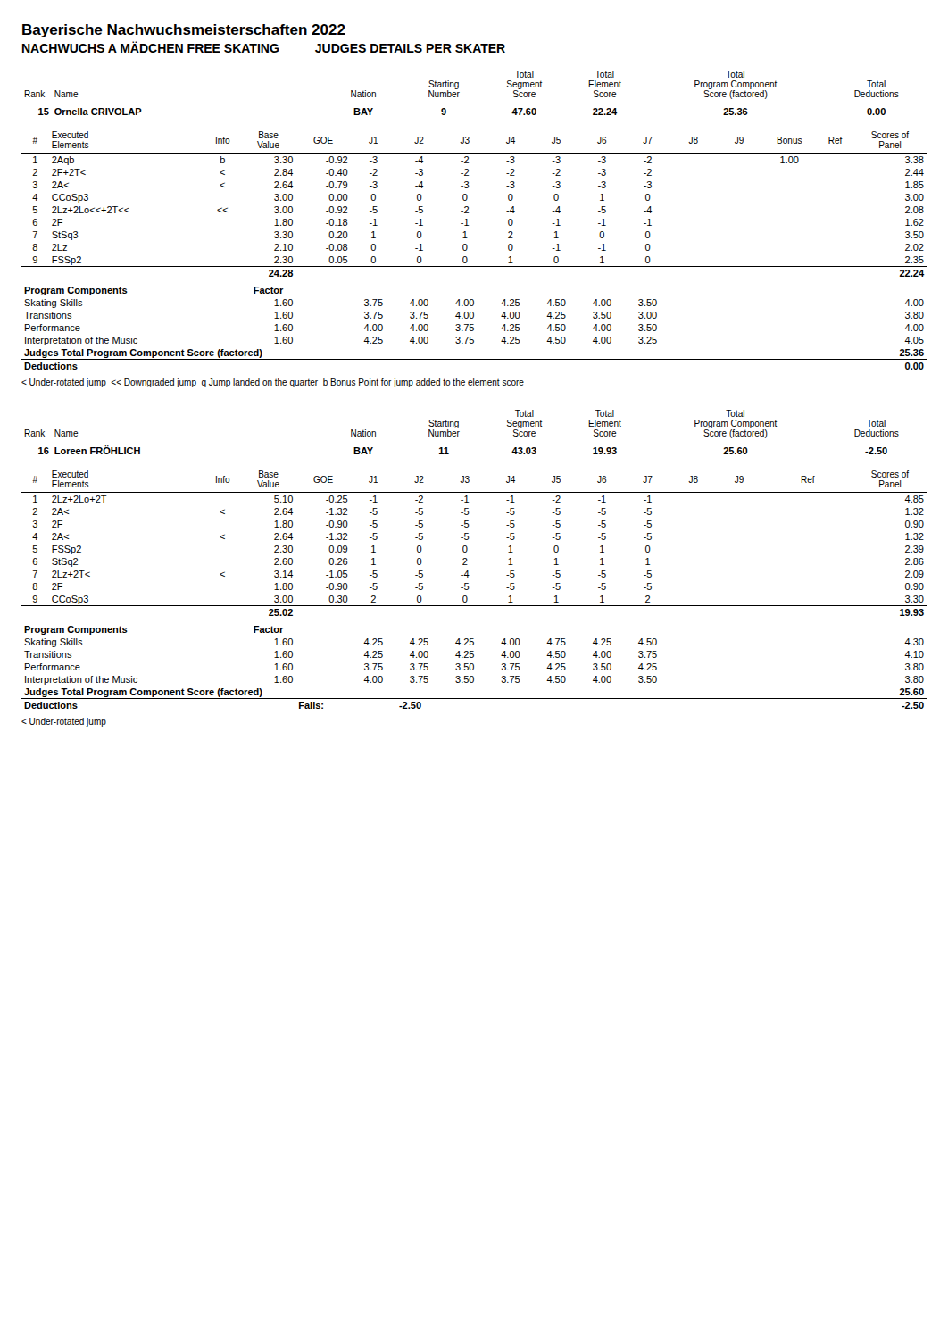Bayerische Nachwuchsmeisterschaften 2022
NACHWUCHS A MÄDCHEN FREE SKATING JUDGES DETAILS PER SKATER
| Rank | Name | Nation | Starting Number | Total Segment Score | Total Element Score | Total Program Component Score (factored) | Total Deductions |
| --- | --- | --- | --- | --- | --- | --- | --- |
| 15 | Ornella CRIVOLAP | BAY | 9 | 47.60 | 22.24 | 25.36 | 0.00 |
| # | Executed Elements | Info | Base Value | GOE | J1 | J2 | J3 | J4 | J5 | J6 | J7 | J8 | J9 | Bonus | Ref | Scores of Panel |
| --- | --- | --- | --- | --- | --- | --- | --- | --- | --- | --- | --- | --- | --- | --- | --- | --- |
| 1 | 2Aqb | b | 3.30 | -0.92 | -3 | -4 | -2 | -3 | -3 | -3 | -2 | | | 1.00 | | 3.38 |
| 2 | 2F+2T< | < | 2.84 | -0.40 | -2 | -3 | -2 | -2 | -2 | -3 | -2 | | | | | 2.44 |
| 3 | 2A< | < | 2.64 | -0.79 | -3 | -4 | -3 | -3 | -3 | -3 | -3 | | | | | 1.85 |
| 4 | CCoSp3 | | 3.00 | 0.00 | 0 | 0 | 0 | 0 | 0 | 1 | 0 | | | | | 3.00 |
| 5 | 2Lz+2Lo<<+2T<< | << | 3.00 | -0.92 | -5 | -5 | -2 | -4 | -4 | -5 | -4 | | | | | 2.08 |
| 6 | 2F | | 1.80 | -0.18 | -1 | -1 | -1 | 0 | -1 | -1 | -1 | | | | | 1.62 |
| 7 | StSq3 | | 3.30 | 0.20 | 1 | 0 | 1 | 2 | 1 | 0 | 0 | | | | | 3.50 |
| 8 | 2Lz | | 2.10 | -0.08 | 0 | -1 | 0 | 0 | -1 | -1 | 0 | | | | | 2.02 |
| 9 | FSSp2 | | 2.30 | 0.05 | 0 | 0 | 0 | 1 | 0 | 1 | 0 | | | | | 2.35 |
| | | | 24.28 | | | 22.24 |
| Program Components | Factor | |
| Skating Skills | 1.60 | | 3.75 | 4.00 | 4.00 | 4.25 | 4.50 | 4.00 | 3.50 | | | | | 4.00 |
| Transitions | 1.60 | | 3.75 | 3.75 | 4.00 | 4.00 | 4.25 | 3.50 | 3.00 | | | | | 3.80 |
| Performance | 1.60 | | 4.00 | 4.00 | 3.75 | 4.25 | 4.50 | 4.00 | 3.50 | | | | | 4.00 |
| Interpretation of the Music | 1.60 | | 4.25 | 4.00 | 3.75 | 4.25 | 4.50 | 4.00 | 3.25 | | | | | 4.05 |
| Judges Total Program Component Score (factored) | | 25.36 |
| Deductions | | 0.00 |
< Under-rotated jump << Downgraded jump q Jump landed on the quarter b Bonus Point for jump added to the element score
| Rank | Name | Nation | Starting Number | Total Segment Score | Total Element Score | Total Program Component Score (factored) | Total Deductions |
| --- | --- | --- | --- | --- | --- | --- | --- |
| 16 | Loreen FRÖHLICH | BAY | 11 | 43.03 | 19.93 | 25.60 | -2.50 |
| # | Executed Elements | Info | Base Value | GOE | J1 | J2 | J3 | J4 | J5 | J6 | J7 | J8 | J9 | Ref | Scores of Panel |
| --- | --- | --- | --- | --- | --- | --- | --- | --- | --- | --- | --- | --- | --- | --- | --- |
| 1 | 2Lz+2Lo+2T | | 5.10 | -0.25 | -1 | -2 | -1 | -1 | -2 | -1 | -1 | | | | 4.85 |
| 2 | 2A< | < | 2.64 | -1.32 | -5 | -5 | -5 | -5 | -5 | -5 | -5 | | | | 1.32 |
| 3 | 2F | | 1.80 | -0.90 | -5 | -5 | -5 | -5 | -5 | -5 | -5 | | | | 0.90 |
| 4 | 2A< | < | 2.64 | -1.32 | -5 | -5 | -5 | -5 | -5 | -5 | -5 | | | | 1.32 |
| 5 | FSSp2 | | 2.30 | 0.09 | 1 | 0 | 0 | 1 | 0 | 1 | 0 | | | | 2.39 |
| 6 | StSq2 | | 2.60 | 0.26 | 1 | 0 | 2 | 1 | 1 | 1 | 1 | | | | 2.86 |
| 7 | 2Lz+2T< | < | 3.14 | -1.05 | -5 | -5 | -4 | -5 | -5 | -5 | -5 | | | | 2.09 |
| 8 | 2F | | 1.80 | -0.90 | -5 | -5 | -5 | -5 | -5 | -5 | -5 | | | | 0.90 |
| 9 | CCoSp3 | | 3.00 | 0.30 | 2 | 0 | 0 | 1 | 1 | 1 | 2 | | | | 3.30 |
| | | | 25.02 | | | 19.93 |
| Program Components | Factor | |
| Skating Skills | 1.60 | | 4.25 | 4.25 | 4.25 | 4.00 | 4.75 | 4.25 | 4.50 | | | | 4.30 |
| Transitions | 1.60 | | 4.25 | 4.00 | 4.25 | 4.00 | 4.50 | 4.00 | 3.75 | | | | 4.10 |
| Performance | 1.60 | | 3.75 | 3.75 | 3.50 | 3.75 | 4.25 | 3.50 | 4.25 | | | | 3.80 |
| Interpretation of the Music | 1.60 | | 4.00 | 3.75 | 3.50 | 3.75 | 4.50 | 4.00 | 3.50 | | | | 3.80 |
| Judges Total Program Component Score (factored) | | 25.60 |
| Deductions | Falls: | -2.50 | | -2.50 |
< Under-rotated jump